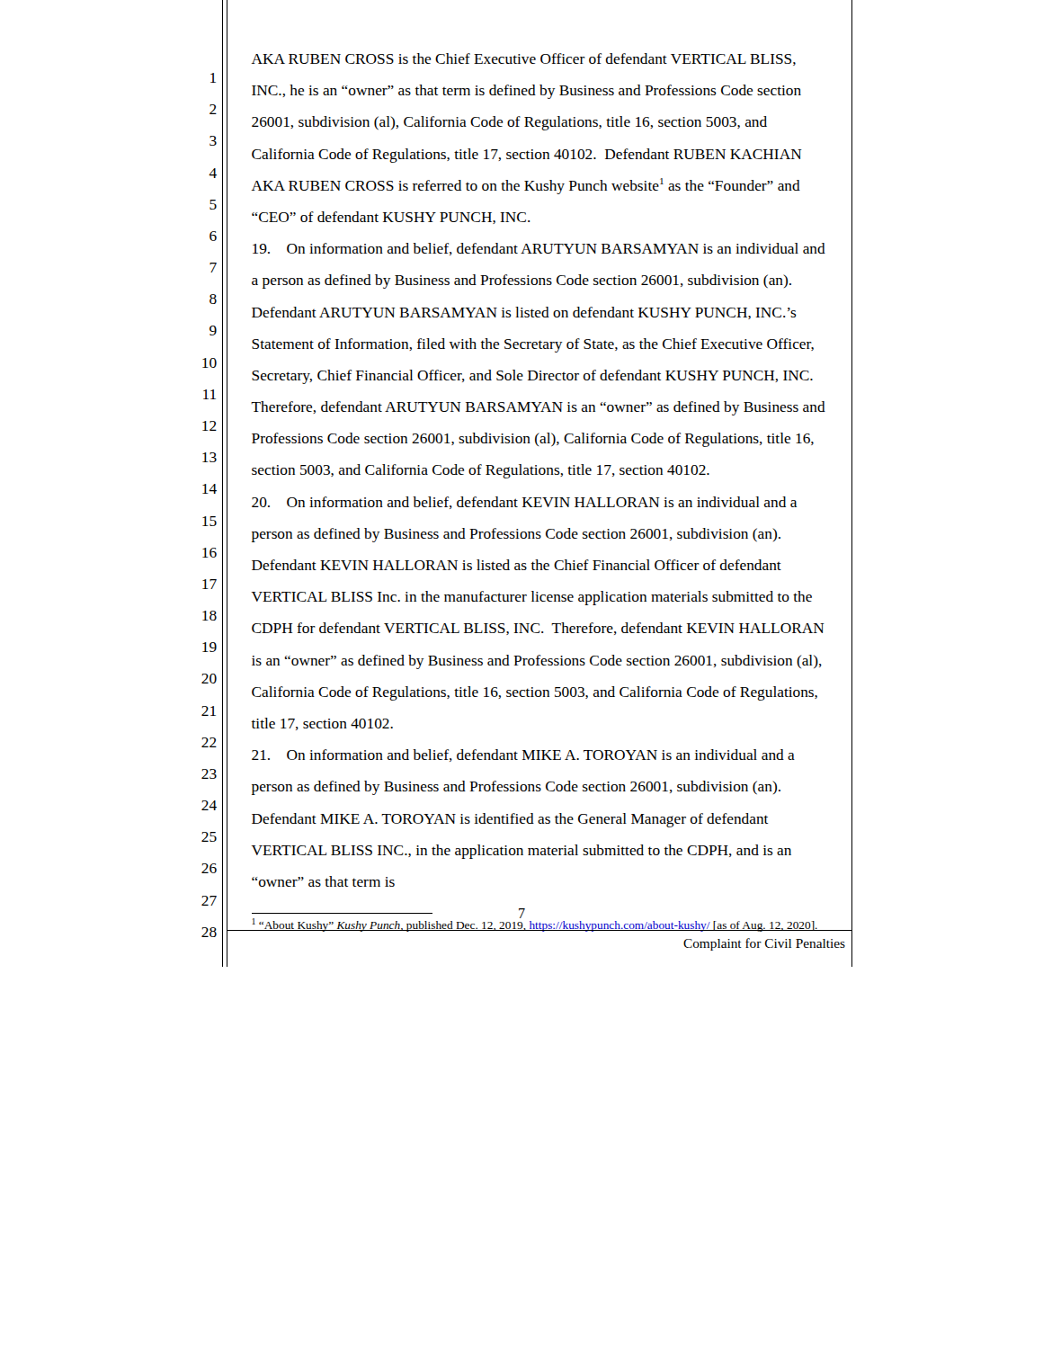1
2
3
4
5
6
7
8
9
10
11
12
13
14
15
16
17
18
19
20
21
22
23
24
25
26
27
28
AKA RUBEN CROSS is the Chief Executive Officer of defendant VERTICAL BLISS, INC., he is an “owner” as that term is defined by Business and Professions Code section 26001, subdivision (al), California Code of Regulations, title 16, section 5003, and California Code of Regulations, title 17, section 40102. Defendant RUBEN KACHIAN AKA RUBEN CROSS is referred to on the Kushy Punch website1 as the “Founder” and “CEO” of defendant KUSHY PUNCH, INC.
19. On information and belief, defendant ARUTYUN BARSAMYAN is an individual and a person as defined by Business and Professions Code section 26001, subdivision (an). Defendant ARUTYUN BARSAMYAN is listed on defendant KUSHY PUNCH, INC.’s Statement of Information, filed with the Secretary of State, as the Chief Executive Officer, Secretary, Chief Financial Officer, and Sole Director of defendant KUSHY PUNCH, INC. Therefore, defendant ARUTYUN BARSAMYAN is an “owner” as defined by Business and Professions Code section 26001, subdivision (al), California Code of Regulations, title 16, section 5003, and California Code of Regulations, title 17, section 40102.
20. On information and belief, defendant KEVIN HALLORAN is an individual and a person as defined by Business and Professions Code section 26001, subdivision (an). Defendant KEVIN HALLORAN is listed as the Chief Financial Officer of defendant VERTICAL BLISS Inc. in the manufacturer license application materials submitted to the CDPH for defendant VERTICAL BLISS, INC. Therefore, defendant KEVIN HALLORAN is an “owner” as defined by Business and Professions Code section 26001, subdivision (al), California Code of Regulations, title 16, section 5003, and California Code of Regulations, title 17, section 40102.
21. On information and belief, defendant MIKE A. TOROYAN is an individual and a person as defined by Business and Professions Code section 26001, subdivision (an). Defendant MIKE A. TOROYAN is identified as the General Manager of defendant VERTICAL BLISS INC., in the application material submitted to the CDPH, and is an “owner” as that term is
1 “About Kushy” Kushy Punch, published Dec. 12, 2019, https://kushypunch.com/about-kushy/ [as of Aug. 12, 2020].
7
Complaint for Civil Penalties